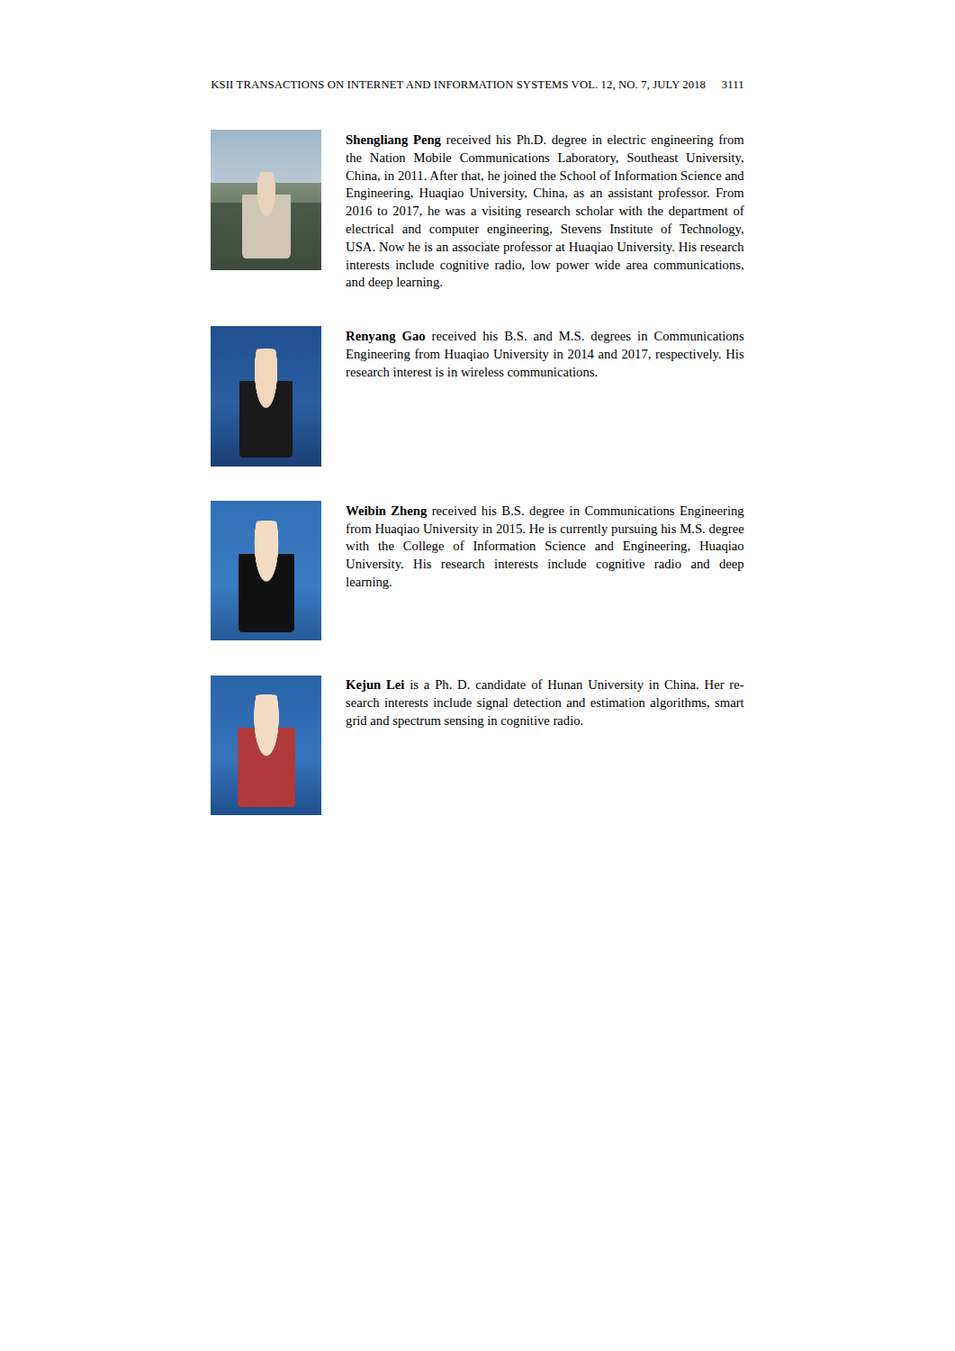KSII Transactions on Internet and Information Systems VOL. 12, NO. 7, July 2018 3111
Shengliang Peng received his Ph.D. degree in electric engineering from the Nation Mobile Communications Laboratory, Southeast University, China, in 2011. After that, he joined the School of Information Science and Engineering, Huaqiao University, China, as an assistant professor. From 2016 to 2017, he was a visiting research scholar with the department of electrical and computer engineering, Stevens Institute of Technology, USA. Now he is an associate professor at Huaqiao University. His research interests include cognitive radio, low power wide area communications, and deep learning.
Renyang Gao received his B.S. and M.S. degrees in Communications Engineering from Huaqiao University in 2014 and 2017, respectively. His research interest is in wireless communications.
Weibin Zheng received his B.S. degree in Communications Engineering from Huaqiao University in 2015. He is currently pursuing his M.S. degree with the College of Information Science and Engineering, Huaqiao University. His research interests include cognitive radio and deep learning.
Kejun Lei is a Ph. D. candidate of Hunan University in China. Her research interests include signal detection and estimation algorithms, smart grid and spectrum sensing in cognitive radio.